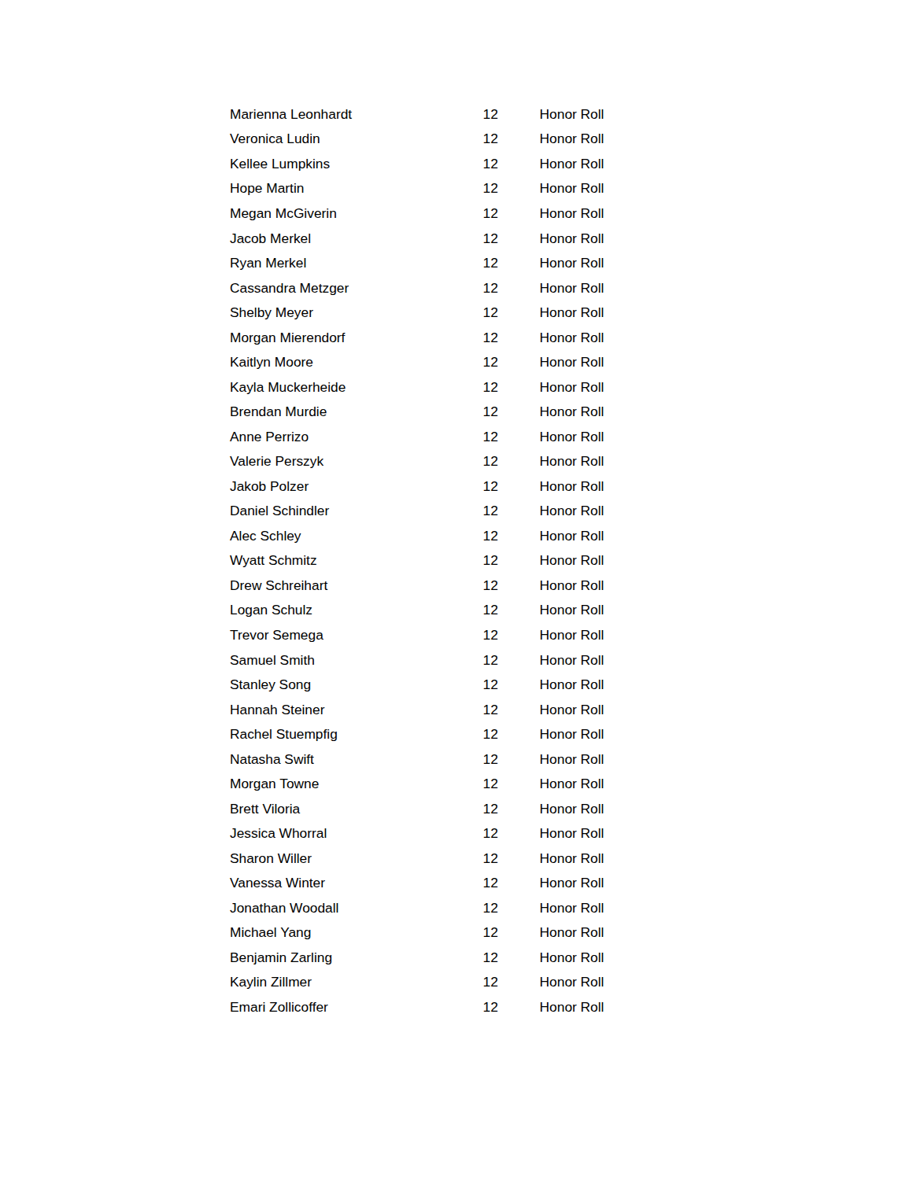| Marienna Leonhardt | 12 | Honor Roll |
| Veronica Ludin | 12 | Honor Roll |
| Kellee Lumpkins | 12 | Honor Roll |
| Hope Martin | 12 | Honor Roll |
| Megan McGiverin | 12 | Honor Roll |
| Jacob Merkel | 12 | Honor Roll |
| Ryan Merkel | 12 | Honor Roll |
| Cassandra Metzger | 12 | Honor Roll |
| Shelby Meyer | 12 | Honor Roll |
| Morgan Mierendorf | 12 | Honor Roll |
| Kaitlyn Moore | 12 | Honor Roll |
| Kayla Muckerheide | 12 | Honor Roll |
| Brendan Murdie | 12 | Honor Roll |
| Anne Perrizo | 12 | Honor Roll |
| Valerie Perszyk | 12 | Honor Roll |
| Jakob Polzer | 12 | Honor Roll |
| Daniel Schindler | 12 | Honor Roll |
| Alec Schley | 12 | Honor Roll |
| Wyatt Schmitz | 12 | Honor Roll |
| Drew Schreihart | 12 | Honor Roll |
| Logan Schulz | 12 | Honor Roll |
| Trevor Semega | 12 | Honor Roll |
| Samuel Smith | 12 | Honor Roll |
| Stanley Song | 12 | Honor Roll |
| Hannah Steiner | 12 | Honor Roll |
| Rachel Stuempfig | 12 | Honor Roll |
| Natasha Swift | 12 | Honor Roll |
| Morgan Towne | 12 | Honor Roll |
| Brett Viloria | 12 | Honor Roll |
| Jessica Whorral | 12 | Honor Roll |
| Sharon Willer | 12 | Honor Roll |
| Vanessa Winter | 12 | Honor Roll |
| Jonathan Woodall | 12 | Honor Roll |
| Michael Yang | 12 | Honor Roll |
| Benjamin Zarling | 12 | Honor Roll |
| Kaylin Zillmer | 12 | Honor Roll |
| Emari Zollicoffer | 12 | Honor Roll |